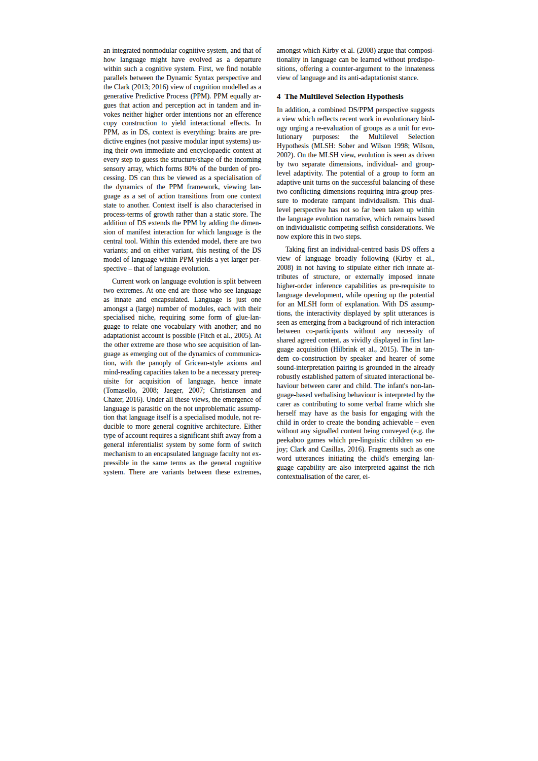an integrated nonmodular cognitive system, and that of how language might have evolved as a departure within such a cognitive system. First, we find notable parallels between the Dynamic Syntax perspective and the Clark (2013; 2016) view of cognition modelled as a generative Predictive Process (PPM). PPM equally argues that action and perception act in tandem and invokes neither higher order intentions nor an efference copy construction to yield interactional effects. In PPM, as in DS, context is everything: brains are predictive engines (not passive modular input systems) using their own immediate and encyclopaedic context at every step to guess the structure/shape of the incoming sensory array, which forms 80% of the burden of processing. DS can thus be viewed as a specialisation of the dynamics of the PPM framework, viewing language as a set of action transitions from one context state to another. Context itself is also characterised in process-terms of growth rather than a static store. The addition of DS extends the PPM by adding the dimension of manifest interaction for which language is the central tool. Within this extended model, there are two variants; and on either variant, this nesting of the DS model of language within PPM yields a yet larger perspective – that of language evolution.
Current work on language evolution is split between two extremes. At one end are those who see language as innate and encapsulated. Language is just one amongst a (large) number of modules, each with their specialised niche, requiring some form of glue-language to relate one vocabulary with another; and no adaptationist account is possible (Fitch et al., 2005). At the other extreme are those who see acquisition of language as emerging out of the dynamics of communication, with the panoply of Gricean-style axioms and mind-reading capacities taken to be a necessary prerequisite for acquisition of language, hence innate (Tomasello, 2008; Jaeger, 2007; Christiansen and Chater, 2016). Under all these views, the emergence of language is parasitic on the not unproblematic assumption that language itself is a specialised module, not reducible to more general cognitive architecture. Either type of account requires a significant shift away from a general inferentialist system by some form of switch mechanism to an encapsulated language faculty not expressible in the same terms as the general cognitive system. There are variants between these extremes, amongst which Kirby et al. (2008) argue that compositionality in language can be learned without predispositions, offering a counter-argument to the innateness view of language and its anti-adaptationist stance.
4 The Multilevel Selection Hypothesis
In addition, a combined DS/PPM perspective suggests a view which reflects recent work in evolutionary biology urging a re-evaluation of groups as a unit for evolutionary purposes: the Multilevel Selection Hypothesis (MLSH: Sober and Wilson 1998; Wilson, 2002). On the MLSH view, evolution is seen as driven by two separate dimensions, individual- and group- level adaptivity. The potential of a group to form an adaptive unit turns on the successful balancing of these two conflicting dimensions requiring intra-group pressure to moderate rampant individualism. This dual-level perspective has not so far been taken up within the language evolution narrative, which remains based on individualistic competing selfish considerations. We now explore this in two steps.
Taking first an individual-centred basis DS offers a view of language broadly following (Kirby et al., 2008) in not having to stipulate either rich innate attributes of structure, or externally imposed innate higher-order inference capabilities as pre-requisite to language development, while opening up the potential for an MLSH form of explanation. With DS assumptions, the interactivity displayed by split utterances is seen as emerging from a background of rich interaction between co-participants without any necessity of shared agreed content, as vividly displayed in first language acquisition (Hilbrink et al., 2015). The in tandem co-construction by speaker and hearer of some sound-interpretation pairing is grounded in the already robustly established pattern of situated interactional behaviour between carer and child. The infant's non-language-based verbalising behaviour is interpreted by the carer as contributing to some verbal frame which she herself may have as the basis for engaging with the child in order to create the bonding achievable – even without any signalled content being conveyed (e.g. the peekaboo games which pre-linguistic children so enjoy; Clark and Casillas, 2016). Fragments such as one word utterances initiating the child's emerging language capability are also interpreted against the rich contextualisation of the carer, ei-